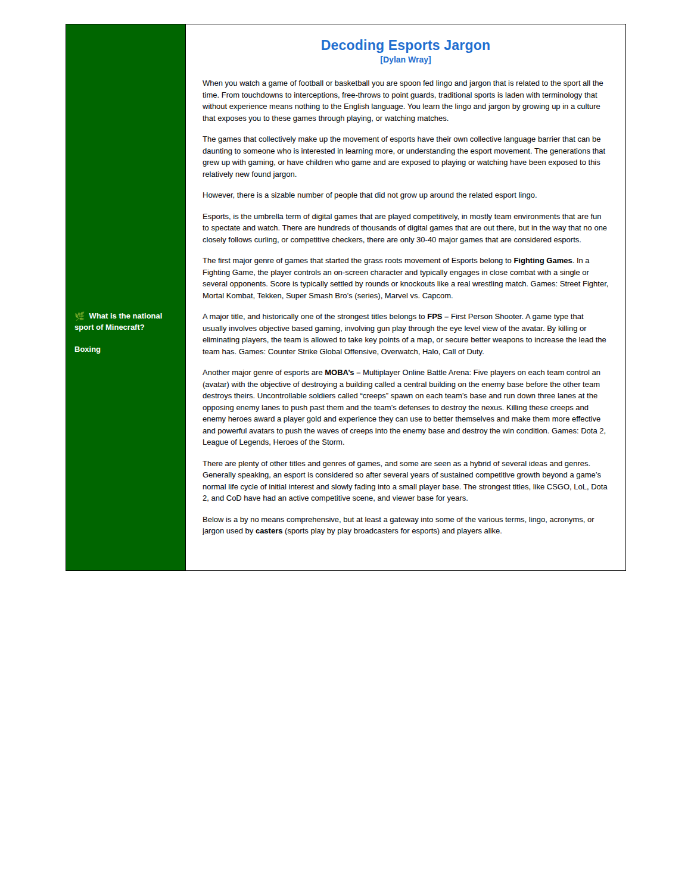🌿 What is the national sport of Minecraft?
Boxing
Decoding Esports Jargon
[Dylan Wray]
When you watch a game of football or basketball you are spoon fed lingo and jargon that is related to the sport all the time. From touchdowns to interceptions, free-throws to point guards, traditional sports is laden with terminology that without experience means nothing to the English language. You learn the lingo and jargon by growing up in a culture that exposes you to these games through playing, or watching matches.
The games that collectively make up the movement of esports have their own collective language barrier that can be daunting to someone who is interested in learning more, or understanding the esport movement. The generations that grew up with gaming, or have children who game and are exposed to playing or watching have been exposed to this relatively new found jargon.
However, there is a sizable number of people that did not grow up around the related esport lingo.
Esports, is the umbrella term of digital games that are played competitively, in mostly team environments that are fun to spectate and watch. There are hundreds of thousands of digital games that are out there, but in the way that no one closely follows curling, or competitive checkers, there are only 30-40 major games that are considered esports.
The first major genre of games that started the grass roots movement of Esports belong to Fighting Games. In a Fighting Game, the player controls an on-screen character and typically engages in close combat with a single or several opponents. Score is typically settled by rounds or knockouts like a real wrestling match. Games: Street Fighter, Mortal Kombat, Tekken, Super Smash Bro’s (series), Marvel vs. Capcom.
A major title, and historically one of the strongest titles belongs to FPS – First Person Shooter. A game type that usually involves objective based gaming, involving gun play through the eye level view of the avatar. By killing or eliminating players, the team is allowed to take key points of a map, or secure better weapons to increase the lead the team has. Games: Counter Strike Global Offensive, Overwatch, Halo, Call of Duty.
Another major genre of esports are MOBA’s – Multiplayer Online Battle Arena: Five players on each team control an (avatar) with the objective of destroying a building called a central building on the enemy base before the other team destroys theirs. Uncontrollable soldiers called “creeps” spawn on each team’s base and run down three lanes at the opposing enemy lanes to push past them and the team’s defenses to destroy the nexus. Killing these creeps and enemy heroes award a player gold and experience they can use to better themselves and make them more effective and powerful avatars to push the waves of creeps into the enemy base and destroy the win condition. Games: Dota 2, League of Legends, Heroes of the Storm.
There are plenty of other titles and genres of games, and some are seen as a hybrid of several ideas and genres. Generally speaking, an esport is considered so after several years of sustained competitive growth beyond a game’s normal life cycle of initial interest and slowly fading into a small player base. The strongest titles, like CSGO, LoL, Dota 2, and CoD have had an active competitive scene, and viewer base for years.
Below is a by no means comprehensive, but at least a gateway into some of the various terms, lingo, acronyms, or jargon used by casters (sports play by play broadcasters for esports) and players alike.